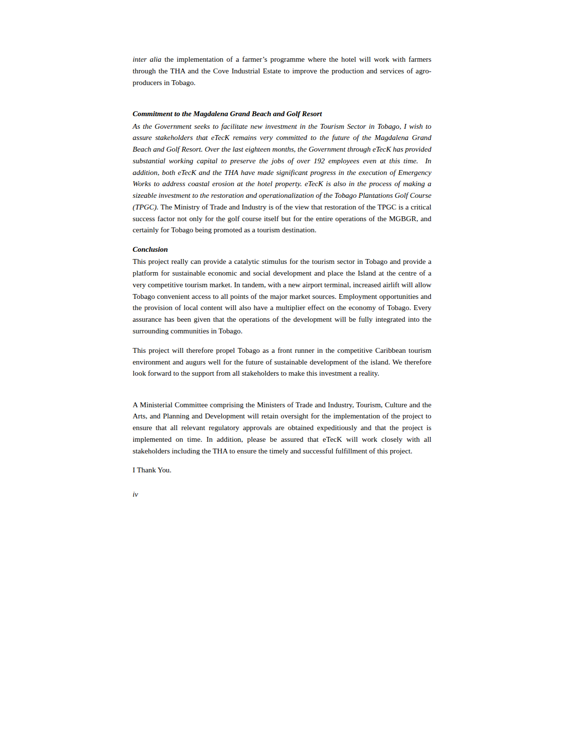inter alia the implementation of a farmer’s programme where the hotel will work with farmers through the THA and the Cove Industrial Estate to improve the production and services of agro-producers in Tobago.
Commitment to the Magdalena Grand Beach and Golf Resort
As the Government seeks to facilitate new investment in the Tourism Sector in Tobago, I wish to assure stakeholders that eTecK remains very committed to the future of the Magdalena Grand Beach and Golf Resort. Over the last eighteen months, the Government through eTecK has provided substantial working capital to preserve the jobs of over 192 employees even at this time. In addition, both eTecK and the THA have made significant progress in the execution of Emergency Works to address coastal erosion at the hotel property. eTecK is also in the process of making a sizeable investment to the restoration and operationalization of the Tobago Plantations Golf Course (TPGC). The Ministry of Trade and Industry is of the view that restoration of the TPGC is a critical success factor not only for the golf course itself but for the entire operations of the MGBGR, and certainly for Tobago being promoted as a tourism destination.
Conclusion
This project really can provide a catalytic stimulus for the tourism sector in Tobago and provide a platform for sustainable economic and social development and place the Island at the centre of a very competitive tourism market. In tandem, with a new airport terminal, increased airlift will allow Tobago convenient access to all points of the major market sources. Employment opportunities and the provision of local content will also have a multiplier effect on the economy of Tobago. Every assurance has been given that the operations of the development will be fully integrated into the surrounding communities in Tobago.
This project will therefore propel Tobago as a front runner in the competitive Caribbean tourism environment and augurs well for the future of sustainable development of the island. We therefore look forward to the support from all stakeholders to make this investment a reality.
A Ministerial Committee comprising the Ministers of Trade and Industry, Tourism, Culture and the Arts, and Planning and Development will retain oversight for the implementation of the project to ensure that all relevant regulatory approvals are obtained expeditiously and that the project is implemented on time. In addition, please be assured that eTecK will work closely with all stakeholders including the THA to ensure the timely and successful fulfillment of this project.
I Thank You.
iv